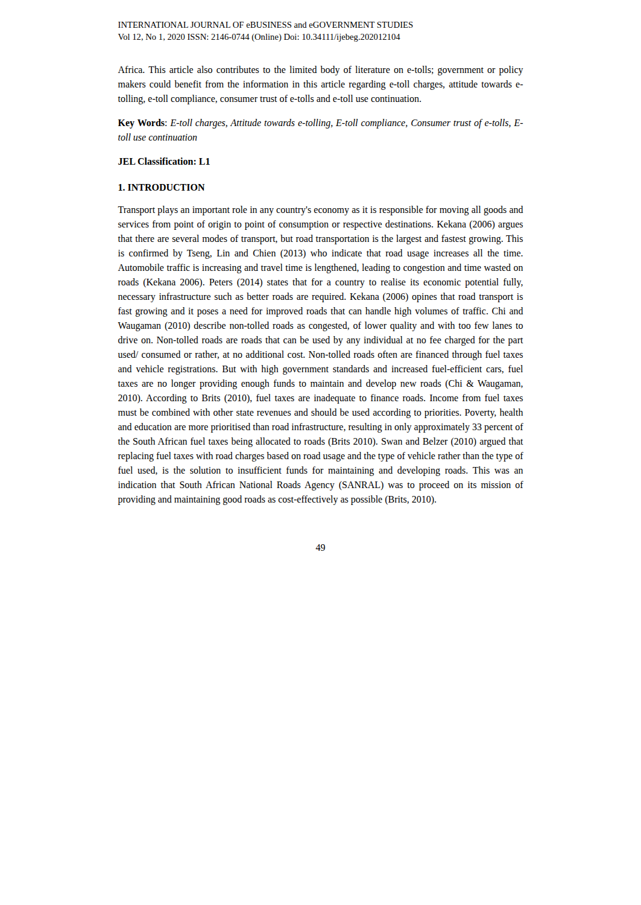INTERNATIONAL JOURNAL OF eBUSINESS and eGOVERNMENT STUDIES
Vol 12, No 1, 2020 ISSN: 2146-0744 (Online) Doi: 10.34111/ijebeg.202012104
Africa. This article also contributes to the limited body of literature on e-tolls; government or policy makers could benefit from the information in this article regarding e-toll charges, attitude towards e-tolling, e-toll compliance, consumer trust of e-tolls and e-toll use continuation.
Key Words: E-toll charges, Attitude towards e-tolling, E-toll compliance, Consumer trust of e-tolls, E-toll use continuation
JEL Classification: L1
1. INTRODUCTION
Transport plays an important role in any country's economy as it is responsible for moving all goods and services from point of origin to point of consumption or respective destinations. Kekana (2006) argues that there are several modes of transport, but road transportation is the largest and fastest growing. This is confirmed by Tseng, Lin and Chien (2013) who indicate that road usage increases all the time. Automobile traffic is increasing and travel time is lengthened, leading to congestion and time wasted on roads (Kekana 2006). Peters (2014) states that for a country to realise its economic potential fully, necessary infrastructure such as better roads are required. Kekana (2006) opines that road transport is fast growing and it poses a need for improved roads that can handle high volumes of traffic. Chi and Waugaman (2010) describe non-tolled roads as congested, of lower quality and with too few lanes to drive on. Non-tolled roads are roads that can be used by any individual at no fee charged for the part used/ consumed or rather, at no additional cost. Non-tolled roads often are financed through fuel taxes and vehicle registrations. But with high government standards and increased fuel-efficient cars, fuel taxes are no longer providing enough funds to maintain and develop new roads (Chi & Waugaman, 2010). According to Brits (2010), fuel taxes are inadequate to finance roads. Income from fuel taxes must be combined with other state revenues and should be used according to priorities. Poverty, health and education are more prioritised than road infrastructure, resulting in only approximately 33 percent of the South African fuel taxes being allocated to roads (Brits 2010). Swan and Belzer (2010) argued that replacing fuel taxes with road charges based on road usage and the type of vehicle rather than the type of fuel used, is the solution to insufficient funds for maintaining and developing roads. This was an indication that South African National Roads Agency (SANRAL) was to proceed on its mission of providing and maintaining good roads as cost-effectively as possible (Brits, 2010).
49